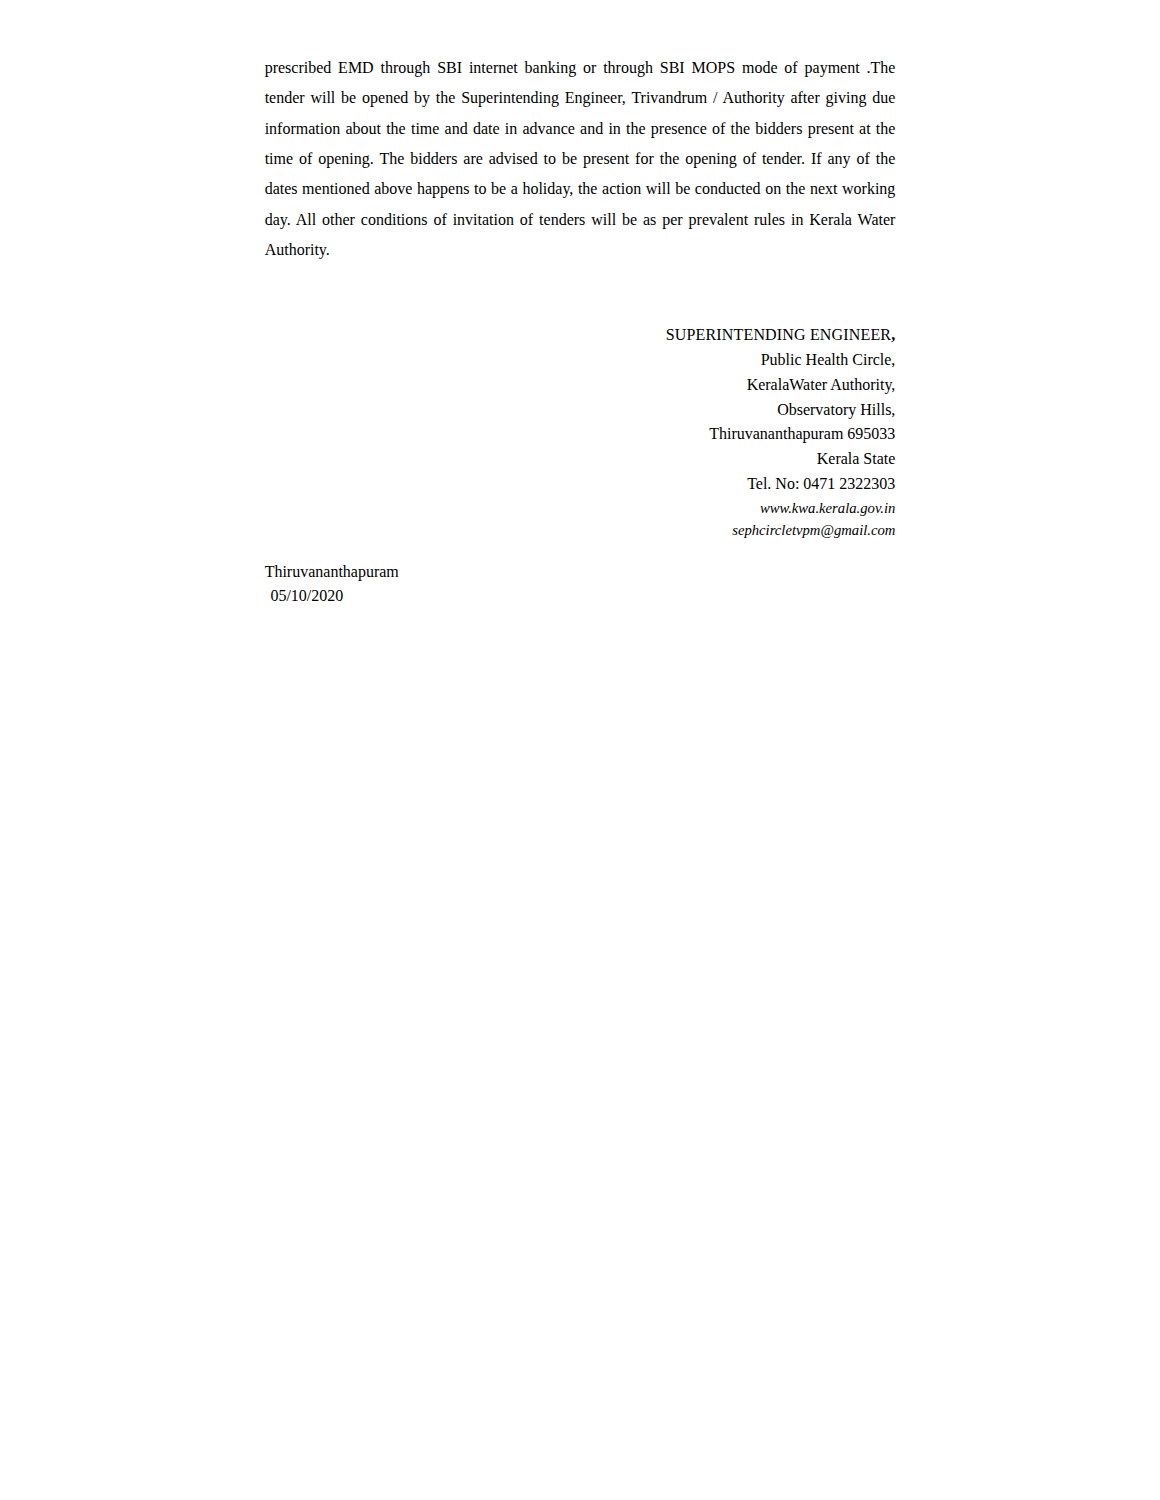prescribed EMD through SBI internet banking or through SBI MOPS mode of payment .The tender will be opened by the Superintending Engineer, Trivandrum / Authority after giving due information about the time and date in advance and in the presence of the bidders present at the time of opening. The bidders are advised to be present for the opening of tender. If any of the dates mentioned above happens to be a holiday, the action will be conducted on the next working day. All other conditions of invitation of tenders will be as per prevalent rules in Kerala Water Authority.
SUPERINTENDING ENGINEER,
Public Health Circle,
KeralaWater Authority,
Observatory Hills,
Thiruvananthapuram 695033
Kerala State
Tel. No: 0471 2322303
www.kwa.kerala.gov.in
sephcircletvpm@gmail.com
Thiruvananthapuram
05/10/2020